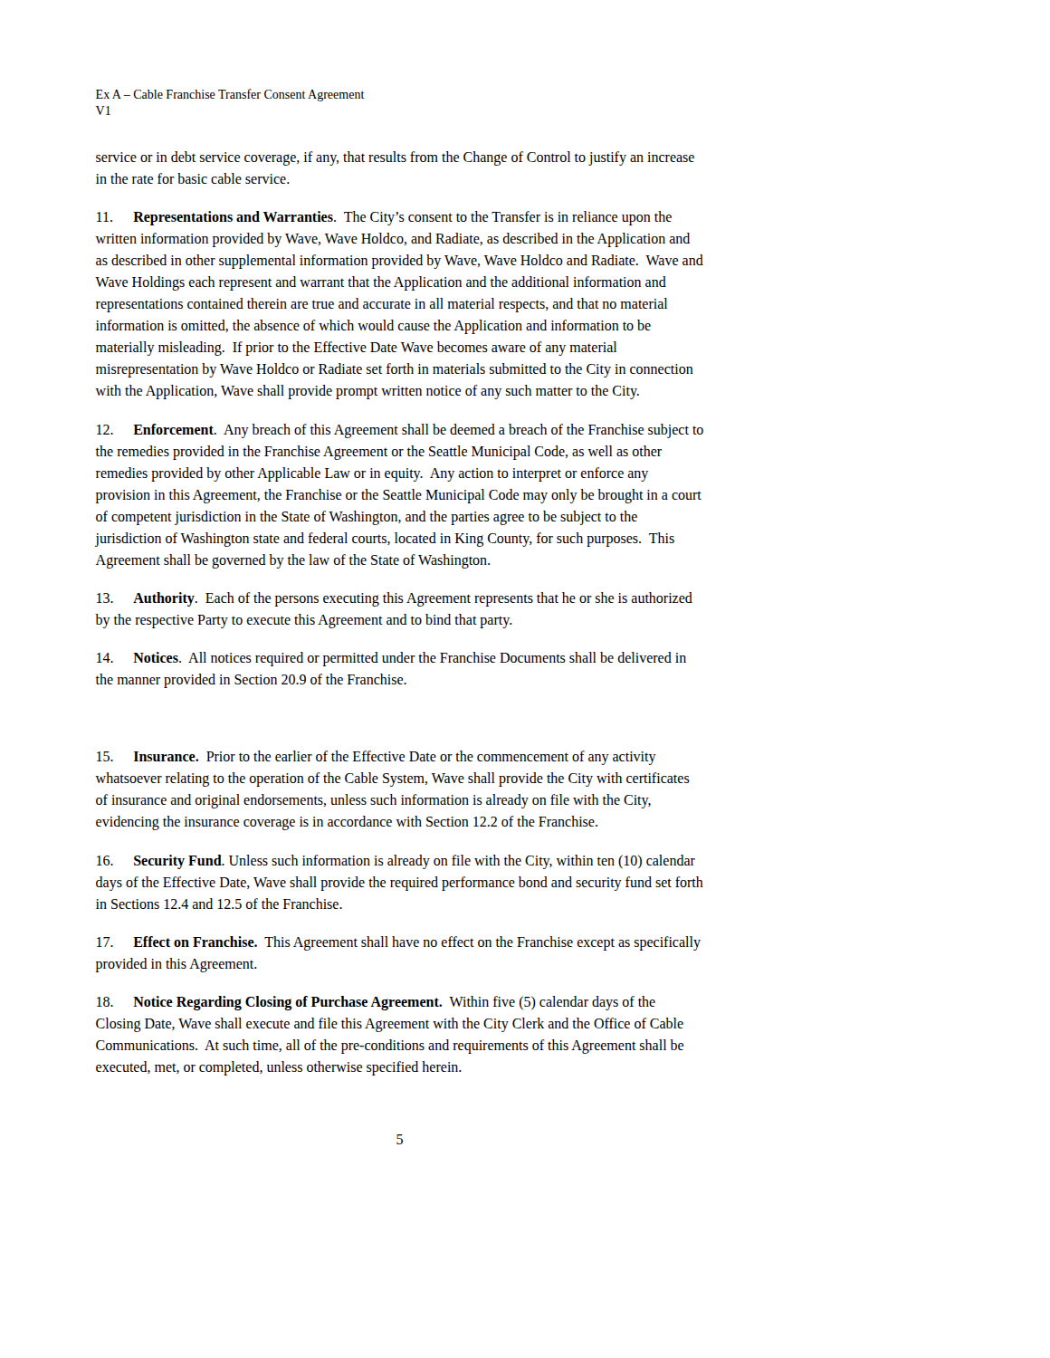Ex A – Cable Franchise Transfer Consent Agreement
V1
service or in debt service coverage, if any, that results from the Change of Control to justify an increase in the rate for basic cable service.
11. Representations and Warranties. The City’s consent to the Transfer is in reliance upon the written information provided by Wave, Wave Holdco, and Radiate, as described in the Application and as described in other supplemental information provided by Wave, Wave Holdco and Radiate. Wave and Wave Holdings each represent and warrant that the Application and the additional information and representations contained therein are true and accurate in all material respects, and that no material information is omitted, the absence of which would cause the Application and information to be materially misleading. If prior to the Effective Date Wave becomes aware of any material misrepresentation by Wave Holdco or Radiate set forth in materials submitted to the City in connection with the Application, Wave shall provide prompt written notice of any such matter to the City.
12. Enforcement. Any breach of this Agreement shall be deemed a breach of the Franchise subject to the remedies provided in the Franchise Agreement or the Seattle Municipal Code, as well as other remedies provided by other Applicable Law or in equity. Any action to interpret or enforce any provision in this Agreement, the Franchise or the Seattle Municipal Code may only be brought in a court of competent jurisdiction in the State of Washington, and the parties agree to be subject to the jurisdiction of Washington state and federal courts, located in King County, for such purposes. This Agreement shall be governed by the law of the State of Washington.
13. Authority. Each of the persons executing this Agreement represents that he or she is authorized by the respective Party to execute this Agreement and to bind that party.
14. Notices. All notices required or permitted under the Franchise Documents shall be delivered in the manner provided in Section 20.9 of the Franchise.
15. Insurance. Prior to the earlier of the Effective Date or the commencement of any activity whatsoever relating to the operation of the Cable System, Wave shall provide the City with certificates of insurance and original endorsements, unless such information is already on file with the City, evidencing the insurance coverage is in accordance with Section 12.2 of the Franchise.
16. Security Fund. Unless such information is already on file with the City, within ten (10) calendar days of the Effective Date, Wave shall provide the required performance bond and security fund set forth in Sections 12.4 and 12.5 of the Franchise.
17. Effect on Franchise. This Agreement shall have no effect on the Franchise except as specifically provided in this Agreement.
18. Notice Regarding Closing of Purchase Agreement. Within five (5) calendar days of the Closing Date, Wave shall execute and file this Agreement with the City Clerk and the Office of Cable Communications. At such time, all of the pre-conditions and requirements of this Agreement shall be executed, met, or completed, unless otherwise specified herein.
5